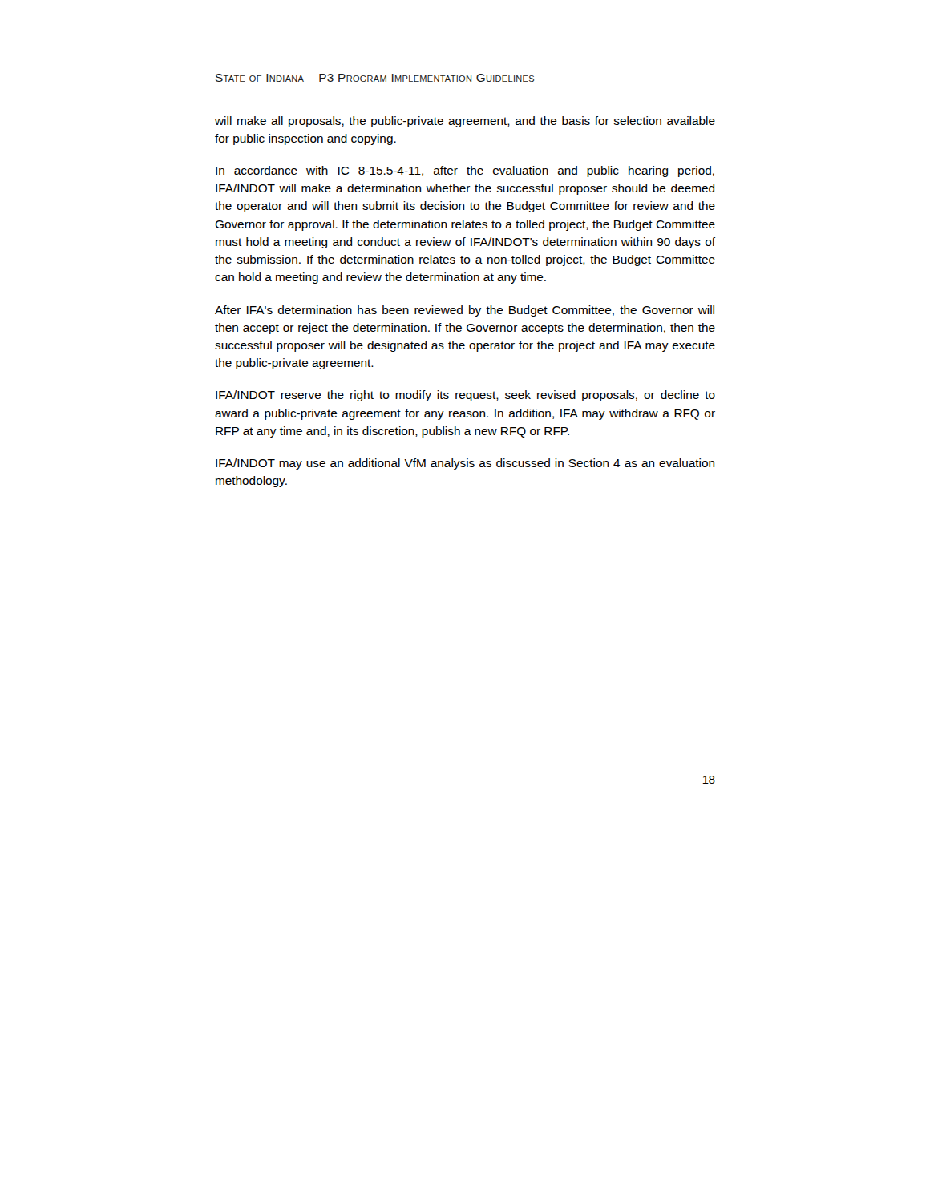State of Indiana – P3 Program Implementation Guidelines
will make all proposals, the public-private agreement, and the basis for selection available for public inspection and copying.
In accordance with IC 8-15.5-4-11, after the evaluation and public hearing period, IFA/INDOT will make a determination whether the successful proposer should be deemed the operator and will then submit its decision to the Budget Committee for review and the Governor for approval. If the determination relates to a tolled project, the Budget Committee must hold a meeting and conduct a review of IFA/INDOT's determination within 90 days of the submission. If the determination relates to a non-tolled project, the Budget Committee can hold a meeting and review the determination at any time.
After IFA's determination has been reviewed by the Budget Committee, the Governor will then accept or reject the determination. If the Governor accepts the determination, then the successful proposer will be designated as the operator for the project and IFA may execute the public-private agreement.
IFA/INDOT reserve the right to modify its request, seek revised proposals, or decline to award a public-private agreement for any reason. In addition, IFA may withdraw a RFQ or RFP at any time and, in its discretion, publish a new RFQ or RFP.
IFA/INDOT may use an additional VfM analysis as discussed in Section 4 as an evaluation methodology.
18